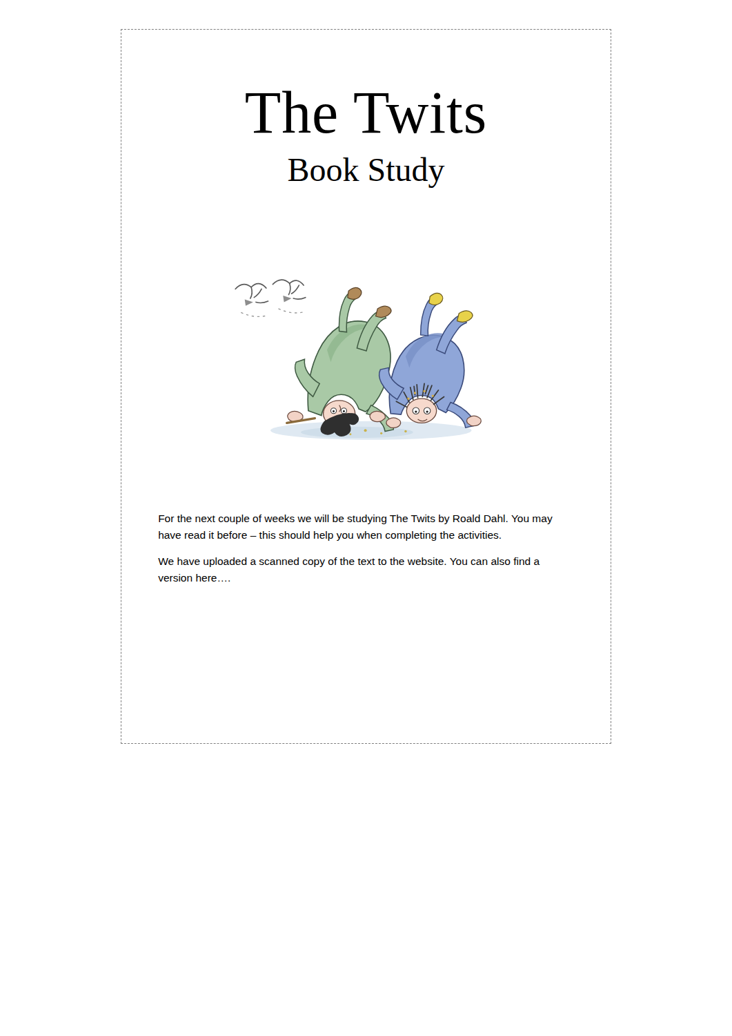The Twits
Book Study
For the next couple of weeks we will be studying The Twits by Roald Dahl. You may have read it before – this should help you when completing the activities.
We have uploaded a scanned copy of the text to the website. You can also find a version here….